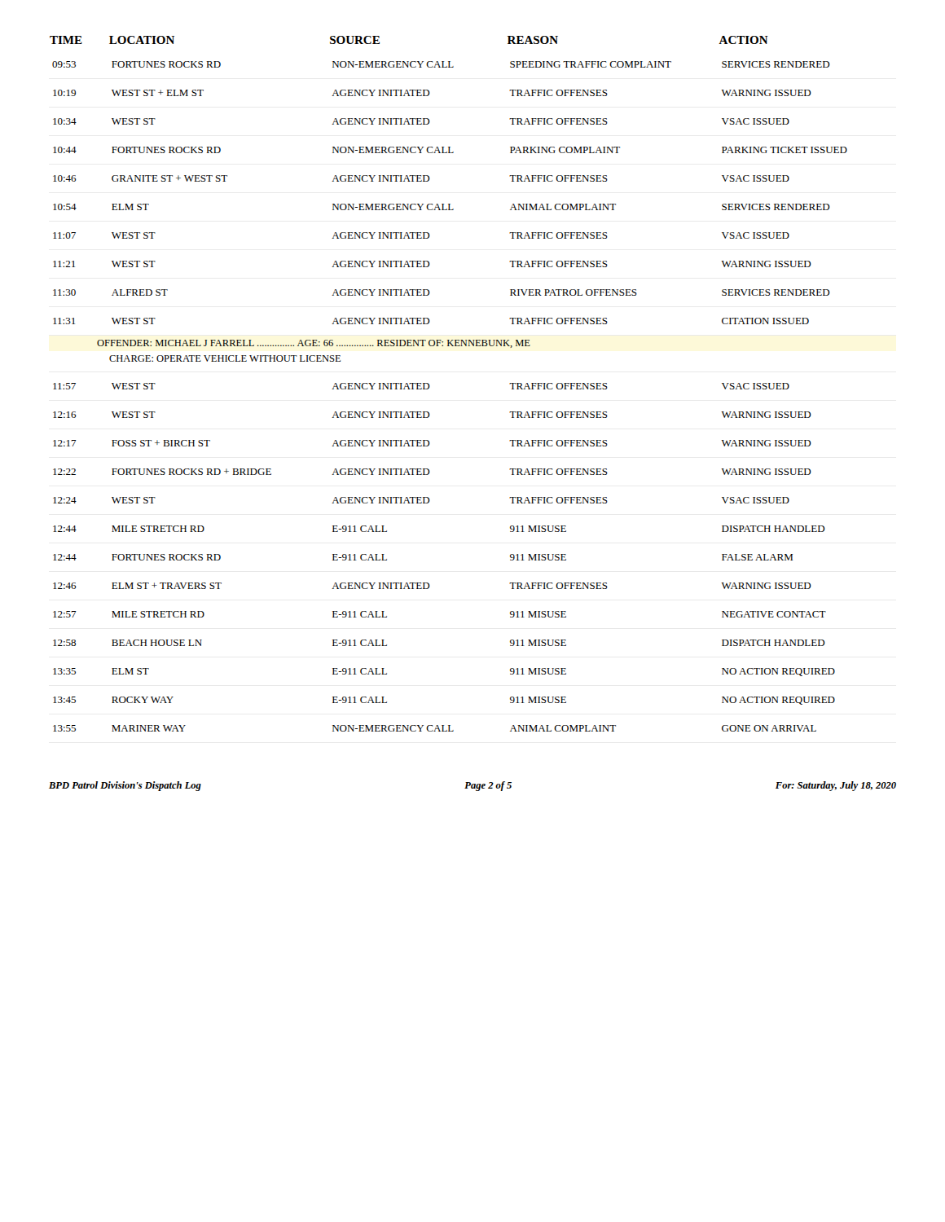| TIME | LOCATION | SOURCE | REASON | ACTION |
| --- | --- | --- | --- | --- |
| 09:53 | FORTUNES ROCKS RD | NON-EMERGENCY CALL | SPEEDING TRAFFIC COMPLAINT | SERVICES RENDERED |
| 10:19 | WEST ST + ELM ST | AGENCY INITIATED | TRAFFIC OFFENSES | WARNING ISSUED |
| 10:34 | WEST ST | AGENCY INITIATED | TRAFFIC OFFENSES | VSAC ISSUED |
| 10:44 | FORTUNES ROCKS RD | NON-EMERGENCY CALL | PARKING COMPLAINT | PARKING TICKET ISSUED |
| 10:46 | GRANITE ST + WEST ST | AGENCY INITIATED | TRAFFIC OFFENSES | VSAC ISSUED |
| 10:54 | ELM ST | NON-EMERGENCY CALL | ANIMAL COMPLAINT | SERVICES RENDERED |
| 11:07 | WEST ST | AGENCY INITIATED | TRAFFIC OFFENSES | VSAC ISSUED |
| 11:21 | WEST ST | AGENCY INITIATED | TRAFFIC OFFENSES | WARNING ISSUED |
| 11:30 | ALFRED ST | AGENCY INITIATED | RIVER PATROL OFFENSES | SERVICES RENDERED |
| 11:31 | WEST ST | AGENCY INITIATED | TRAFFIC OFFENSES | CITATION ISSUED |
| OFFENDER: MICHAEL J FARRELL ............... AGE: 66 ............... RESIDENT OF: KENNEBUNK, ME |
| CHARGE: OPERATE VEHICLE WITHOUT LICENSE |
| 11:57 | WEST ST | AGENCY INITIATED | TRAFFIC OFFENSES | VSAC ISSUED |
| 12:16 | WEST ST | AGENCY INITIATED | TRAFFIC OFFENSES | WARNING ISSUED |
| 12:17 | FOSS ST + BIRCH ST | AGENCY INITIATED | TRAFFIC OFFENSES | WARNING ISSUED |
| 12:22 | FORTUNES ROCKS RD + BRIDGE | AGENCY INITIATED | TRAFFIC OFFENSES | WARNING ISSUED |
| 12:24 | WEST ST | AGENCY INITIATED | TRAFFIC OFFENSES | VSAC ISSUED |
| 12:44 | MILE STRETCH RD | E-911 CALL | 911 MISUSE | DISPATCH HANDLED |
| 12:44 | FORTUNES ROCKS RD | E-911 CALL | 911 MISUSE | FALSE ALARM |
| 12:46 | ELM ST + TRAVERS ST | AGENCY INITIATED | TRAFFIC OFFENSES | WARNING ISSUED |
| 12:57 | MILE STRETCH RD | E-911 CALL | 911 MISUSE | NEGATIVE CONTACT |
| 12:58 | BEACH HOUSE LN | E-911 CALL | 911 MISUSE | DISPATCH HANDLED |
| 13:35 | ELM ST | E-911 CALL | 911 MISUSE | NO ACTION REQUIRED |
| 13:45 | ROCKY WAY | E-911 CALL | 911 MISUSE | NO ACTION REQUIRED |
| 13:55 | MARINER WAY | NON-EMERGENCY CALL | ANIMAL COMPLAINT | GONE ON ARRIVAL |
BPD Patrol Division's Dispatch Log
Page 2 of 5
For: Saturday, July 18, 2020